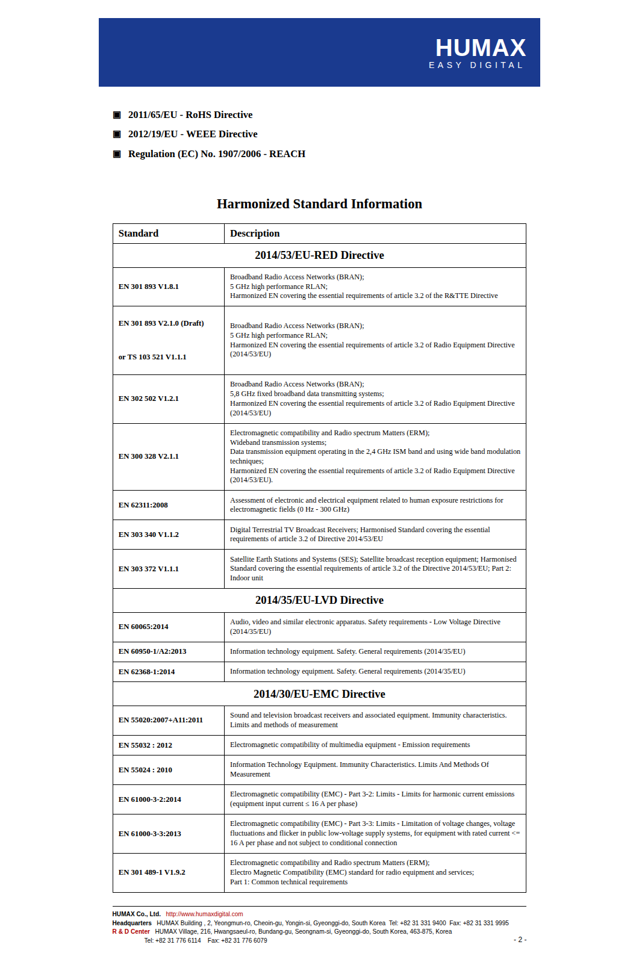HUMAX EASY DIGITAL
2011/65/EU - RoHS Directive
2012/19/EU - WEEE Directive
Regulation (EC) No. 1907/2006 - REACH
Harmonized Standard Information
| Standard | Description |
| --- | --- |
| 2014/53/EU-RED Directive |
| EN 301 893 V1.8.1 | Broadband Radio Access Networks (BRAN); 5 GHz high performance RLAN; Harmonized EN covering the essential requirements of article 3.2 of the R&TTE Directive |
| EN 301 893 V2.1.0 (Draft) or TS 103 521 V1.1.1 | Broadband Radio Access Networks (BRAN); 5 GHz high performance RLAN; Harmonized EN covering the essential requirements of article 3.2 of Radio Equipment Directive (2014/53/EU) |
| EN 302 502 V1.2.1 | Broadband Radio Access Networks (BRAN); 5,8 GHz fixed broadband data transmitting systems; Harmonized EN covering the essential requirements of article 3.2 of Radio Equipment Directive (2014/53/EU) |
| EN 300 328 V2.1.1 | Electromagnetic compatibility and Radio spectrum Matters (ERM); Wideband transmission systems; Data transmission equipment operating in the 2,4 GHz ISM band and using wide band modulation techniques; Harmonized EN covering the essential requirements of article 3.2 of Radio Equipment Directive (2014/53/EU). |
| EN 62311:2008 | Assessment of electronic and electrical equipment related to human exposure restrictions for electromagnetic fields (0 Hz - 300 GHz) |
| EN 303 340 V1.1.2 | Digital Terrestrial TV Broadcast Receivers; Harmonised Standard covering the essential requirements of article 3.2 of Directive 2014/53/EU |
| EN 303 372 V1.1.1 | Satellite Earth Stations and Systems (SES); Satellite broadcast reception equipment; Harmonised Standard covering the essential requirements of article 3.2 of the Directive 2014/53/EU; Part 2: Indoor unit |
| 2014/35/EU-LVD Directive |
| EN 60065:2014 | Audio, video and similar electronic apparatus. Safety requirements - Low Voltage Directive (2014/35/EU) |
| EN 60950-1/A2:2013 | Information technology equipment. Safety. General requirements (2014/35/EU) |
| EN 62368-1:2014 | Information technology equipment. Safety. General requirements (2014/35/EU) |
| 2014/30/EU-EMC Directive |
| EN 55020:2007+A11:2011 | Sound and television broadcast receivers and associated equipment. Immunity characteristics. Limits and methods of measurement |
| EN 55032 : 2012 | Electromagnetic compatibility of multimedia equipment - Emission requirements |
| EN 55024 : 2010 | Information Technology Equipment. Immunity Characteristics. Limits And Methods Of Measurement |
| EN 61000-3-2:2014 | Electromagnetic compatibility (EMC) - Part 3-2: Limits - Limits for harmonic current emissions (equipment input current ≤ 16 A per phase) |
| EN 61000-3-3:2013 | Electromagnetic compatibility (EMC) - Part 3-3: Limits - Limitation of voltage changes, voltage fluctuations and flicker in public low-voltage supply systems, for equipment with rated current <= 16 A per phase and not subject to conditional connection |
| EN 301 489-1 V1.9.2 | Electromagnetic compatibility and Radio spectrum Matters (ERM); Electro Magnetic Compatibility (EMC) standard for radio equipment and services; Part 1: Common technical requirements |
HUMAX Co., Ltd. http://www.humaxdigital.com
Headquarters HUMAX Building , 2, Yeongmun-ro, Cheoin-gu, Yongin-si, Gyeonggi-do, South Korea Tel: +82 31 331 9400 Fax: +82 31 331 9995
R & D Center HUMAX Village, 216, Hwangsaeul-ro, Bundang-gu, Seongnam-si, Gyeonggi-do, South Korea, 463-875, Korea
Tel: +82 31 776 6114 Fax: +82 31 776 6079
- 2 -